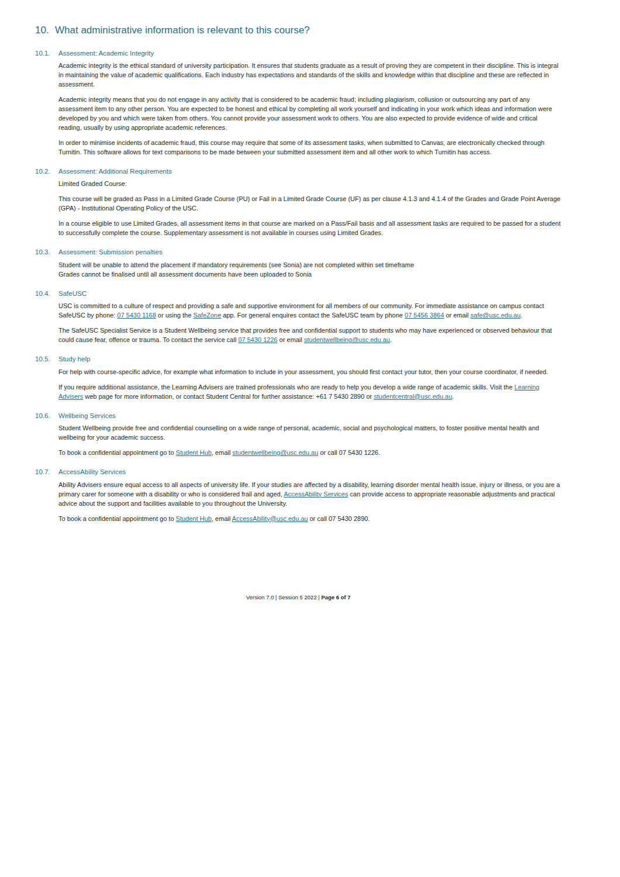10. What administrative information is relevant to this course?
10.1. Assessment: Academic Integrity
Academic integrity is the ethical standard of university participation. It ensures that students graduate as a result of proving they are competent in their discipline. This is integral in maintaining the value of academic qualifications. Each industry has expectations and standards of the skills and knowledge within that discipline and these are reflected in assessment.
Academic integrity means that you do not engage in any activity that is considered to be academic fraud; including plagiarism, collusion or outsourcing any part of any assessment item to any other person. You are expected to be honest and ethical by completing all work yourself and indicating in your work which ideas and information were developed by you and which were taken from others. You cannot provide your assessment work to others. You are also expected to provide evidence of wide and critical reading, usually by using appropriate academic references.
In order to minimise incidents of academic fraud, this course may require that some of its assessment tasks, when submitted to Canvas, are electronically checked through Turnitin. This software allows for text comparisons to be made between your submitted assessment item and all other work to which Turnitin has access.
10.2. Assessment: Additional Requirements
Limited Graded Course:
This course will be graded as Pass in a Limited Grade Course (PU) or Fail in a Limited Grade Course (UF) as per clause 4.1.3 and 4.1.4 of the Grades and Grade Point Average (GPA) - Institutional Operating Policy of the USC.
In a course eligible to use Limited Grades, all assessment items in that course are marked on a Pass/Fail basis and all assessment tasks are required to be passed for a student to successfully complete the course. Supplementary assessment is not available in courses using Limited Grades.
10.3. Assessment: Submission penalties
Student will be unable to attend the placement if mandatory requirements (see Sonia) are not completed within set timeframe
Grades cannot be finalised until all assessment documents have been uploaded to Sonia
10.4. SafeUSC
USC is committed to a culture of respect and providing a safe and supportive environment for all members of our community. For immediate assistance on campus contact SafeUSC by phone: 07 5430 1168 or using the SafeZone app. For general enquires contact the SafeUSC team by phone 07 5456 3864 or email safe@usc.edu.au.
The SafeUSC Specialist Service is a Student Wellbeing service that provides free and confidential support to students who may have experienced or observed behaviour that could cause fear, offence or trauma. To contact the service call 07 5430 1226 or email studentwellbeing@usc.edu.au.
10.5. Study help
For help with course-specific advice, for example what information to include in your assessment, you should first contact your tutor, then your course coordinator, if needed.
If you require additional assistance, the Learning Advisers are trained professionals who are ready to help you develop a wide range of academic skills. Visit the Learning Advisers web page for more information, or contact Student Central for further assistance: +61 7 5430 2890 or studentcentral@usc.edu.au.
10.6. Wellbeing Services
Student Wellbeing provide free and confidential counselling on a wide range of personal, academic, social and psychological matters, to foster positive mental health and wellbeing for your academic success.
To book a confidential appointment go to Student Hub, email studentwellbeing@usc.edu.au or call 07 5430 1226.
10.7. AccessAbility Services
Ability Advisers ensure equal access to all aspects of university life. If your studies are affected by a disability, learning disorder mental health issue, injury or illness, or you are a primary carer for someone with a disability or who is considered frail and aged, AccessAbility Services can provide access to appropriate reasonable adjustments and practical advice about the support and facilities available to you throughout the University.
To book a confidential appointment go to Student Hub, email AccessAbility@usc.edu.au or call 07 5430 2890.
Version 7.0 | Session 5 2022 | Page 6 of 7